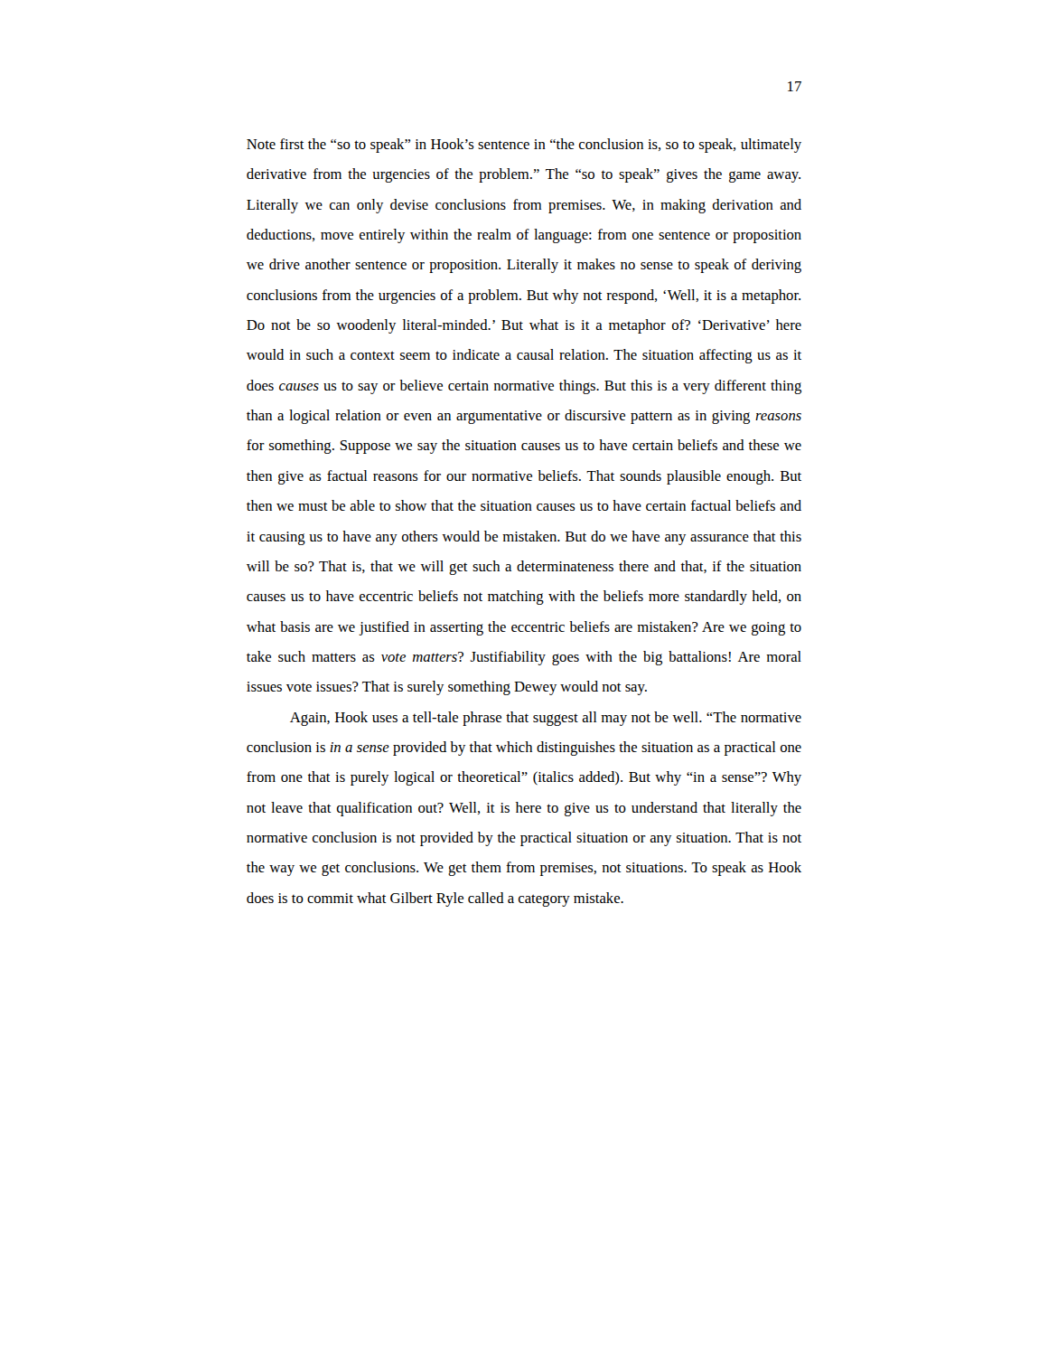17
Note first the “so to speak” in Hook’s sentence in “the conclusion is, so to speak, ultimately derivative from the urgencies of the problem.” The “so to speak” gives the game away. Literally we can only devise conclusions from premises. We, in making derivation and deductions, move entirely within the realm of language: from one sentence or proposition we drive another sentence or proposition. Literally it makes no sense to speak of deriving conclusions from the urgencies of a problem. But why not respond, ‘Well, it is a metaphor. Do not be so woodenly literal-minded.’ But what is it a metaphor of? ‘Derivative’ here would in such a context seem to indicate a causal relation. The situation affecting us as it does causes us to say or believe certain normative things. But this is a very different thing than a logical relation or even an argumentative or discursive pattern as in giving reasons for something. Suppose we say the situation causes us to have certain beliefs and these we then give as factual reasons for our normative beliefs. That sounds plausible enough. But then we must be able to show that the situation causes us to have certain factual beliefs and it causing us to have any others would be mistaken. But do we have any assurance that this will be so? That is, that we will get such a determinateness there and that, if the situation causes us to have eccentric beliefs not matching with the beliefs more standardly held, on what basis are we justified in asserting the eccentric beliefs are mistaken? Are we going to take such matters as vote matters? Justifiability goes with the big battalions! Are moral issues vote issues? That is surely something Dewey would not say.
Again, Hook uses a tell-tale phrase that suggest all may not be well. “The normative conclusion is in a sense provided by that which distinguishes the situation as a practical one from one that is purely logical or theoretical” (italics added). But why “in a sense”? Why not leave that qualification out? Well, it is here to give us to understand that literally the normative conclusion is not provided by the practical situation or any situation. That is not the way we get conclusions. We get them from premises, not situations. To speak as Hook does is to commit what Gilbert Ryle called a category mistake.